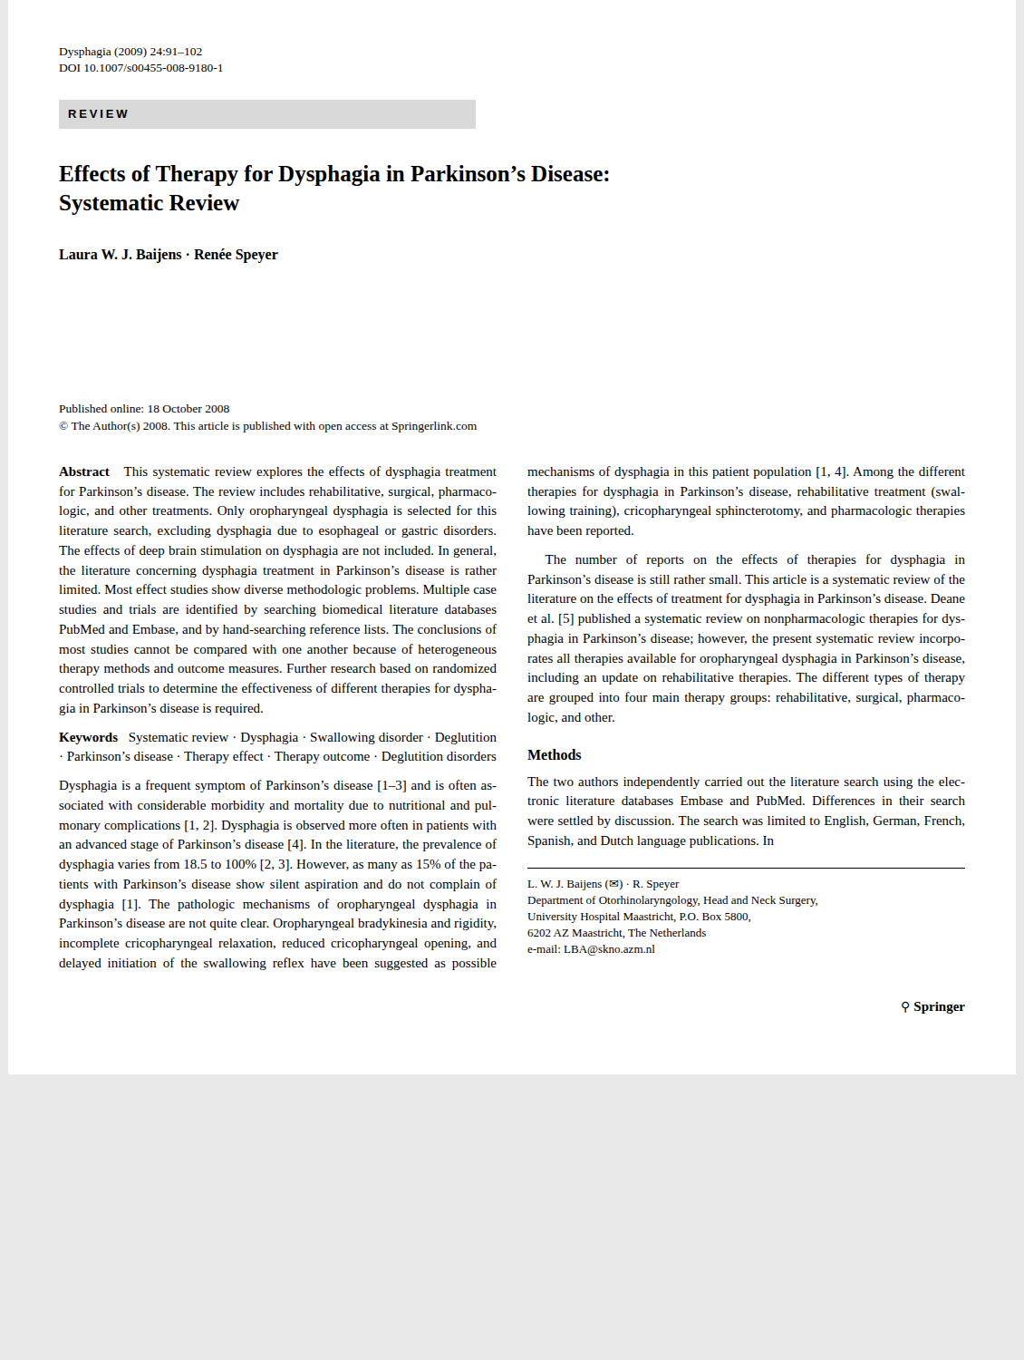Dysphagia (2009) 24:91–102
DOI 10.1007/s00455-008-9180-1
REVIEW
Effects of Therapy for Dysphagia in Parkinson’s Disease:
Systematic Review
Laura W. J. Baijens · Renée Speyer
Published online: 18 October 2008
© The Author(s) 2008. This article is published with open access at Springerlink.com
Abstract This systematic review explores the effects of dysphagia treatment for Parkinson’s disease. The review includes rehabilitative, surgical, pharmacologic, and other treatments. Only oropharyngeal dysphagia is selected for this literature search, excluding dysphagia due to esophageal or gastric disorders. The effects of deep brain stimulation on dysphagia are not included. In general, the literature concerning dysphagia treatment in Parkinson’s disease is rather limited. Most effect studies show diverse methodologic problems. Multiple case studies and trials are identified by searching biomedical literature databases PubMed and Embase, and by hand-searching reference lists. The conclusions of most studies cannot be compared with one another because of heterogeneous therapy methods and outcome measures. Further research based on randomized controlled trials to determine the effectiveness of different therapies for dysphagia in Parkinson’s disease is required.
Keywords Systematic review · Dysphagia · Swallowing disorder · Deglutition · Parkinson’s disease · Therapy effect · Therapy outcome · Deglutition disorders
Dysphagia is a frequent symptom of Parkinson’s disease [1–3] and is often associated with considerable morbidity and mortality due to nutritional and pulmonary complications [1, 2]. Dysphagia is observed more often in patients with an advanced stage of Parkinson’s disease [4]. In the literature, the prevalence of dysphagia varies from 18.5 to 100% [2, 3]. However, as many as 15% of the patients with Parkinson’s disease show silent aspiration and do not complain of dysphagia [1]. The pathologic mechanisms of oropharyngeal dysphagia in Parkinson’s disease are not quite clear. Oropharyngeal bradykinesia and rigidity, incomplete cricopharyngeal relaxation, reduced cricopharyngeal opening, and delayed initiation of the swallowing reflex have been suggested as possible mechanisms of dysphagia in this patient population [1, 4]. Among the different therapies for dysphagia in Parkinson’s disease, rehabilitative treatment (swallowing training), cricopharyngeal sphincterotomy, and pharmacologic therapies have been reported.
The number of reports on the effects of therapies for dysphagia in Parkinson’s disease is still rather small. This article is a systematic review of the literature on the effects of treatment for dysphagia in Parkinson’s disease. Deane et al. [5] published a systematic review on nonpharmacologic therapies for dysphagia in Parkinson’s disease; however, the present systematic review incorporates all therapies available for oropharyngeal dysphagia in Parkinson’s disease, including an update on rehabilitative therapies. The different types of therapy are grouped into four main therapy groups: rehabilitative, surgical, pharmacologic, and other.
Methods
The two authors independently carried out the literature search using the electronic literature databases Embase and PubMed. Differences in their search were settled by discussion. The search was limited to English, German, French, Spanish, and Dutch language publications. In
L. W. J. Baijens (✉) · R. Speyer
Department of Otorhinolaryngology, Head and Neck Surgery,
University Hospital Maastricht, P.O. Box 5800,
6202 AZ Maastricht, The Netherlands
e-mail: LBA@skno.azm.nl
⚲Springer